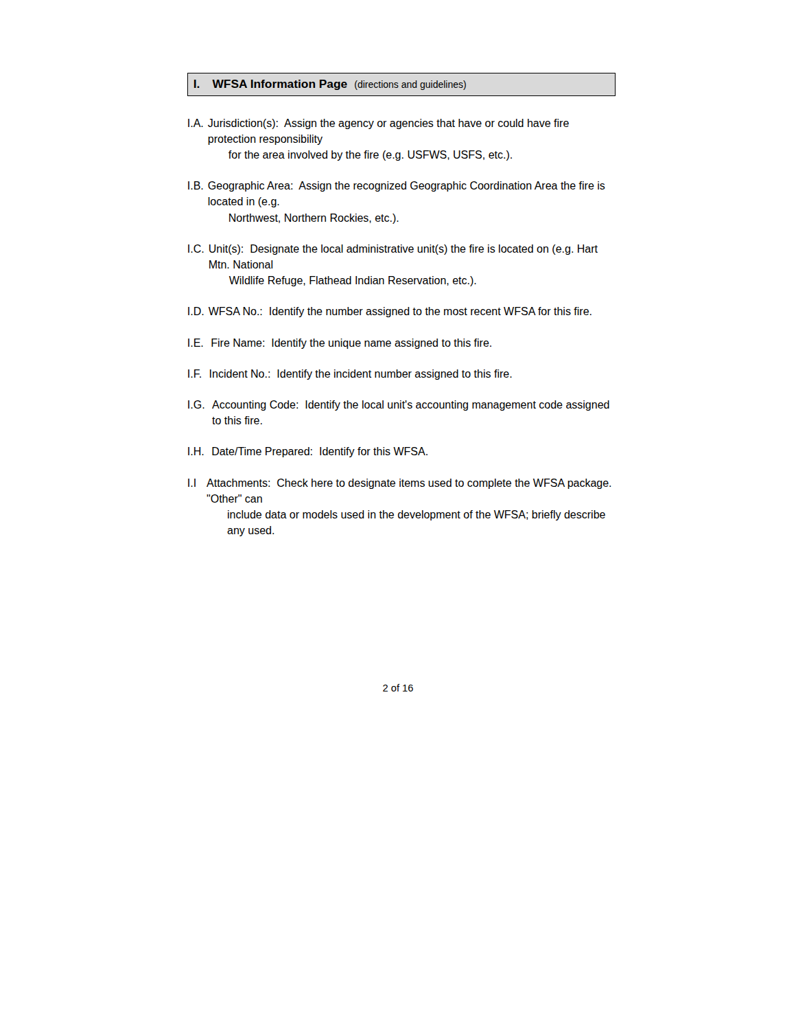I. WFSA Information Page(directions and guidelines)
I.A. Jurisdiction(s): Assign the agency or agencies that have or could have fire protection responsibility for the area involved by the fire (e.g. USFWS, USFS, etc.).
I.B. Geographic Area: Assign the recognized Geographic Coordination Area the fire is located in (e.g. Northwest, Northern Rockies, etc.).
I.C. Unit(s): Designate the local administrative unit(s) the fire is located on (e.g. Hart Mtn. National Wildlife Refuge, Flathead Indian Reservation, etc.).
I.D. WFSA No.: Identify the number assigned to the most recent WFSA for this fire.
I.E. Fire Name: Identify the unique name assigned to this fire.
I.F. Incident No.: Identify the incident number assigned to this fire.
I.G. Accounting Code: Identify the local unit's accounting management code assigned to this fire.
I.H. Date/Time Prepared: Identify for this WFSA.
I.I Attachments: Check here to designate items used to complete the WFSA package. "Other" can include data or models used in the development of the WFSA; briefly describe any used.
2 of 16